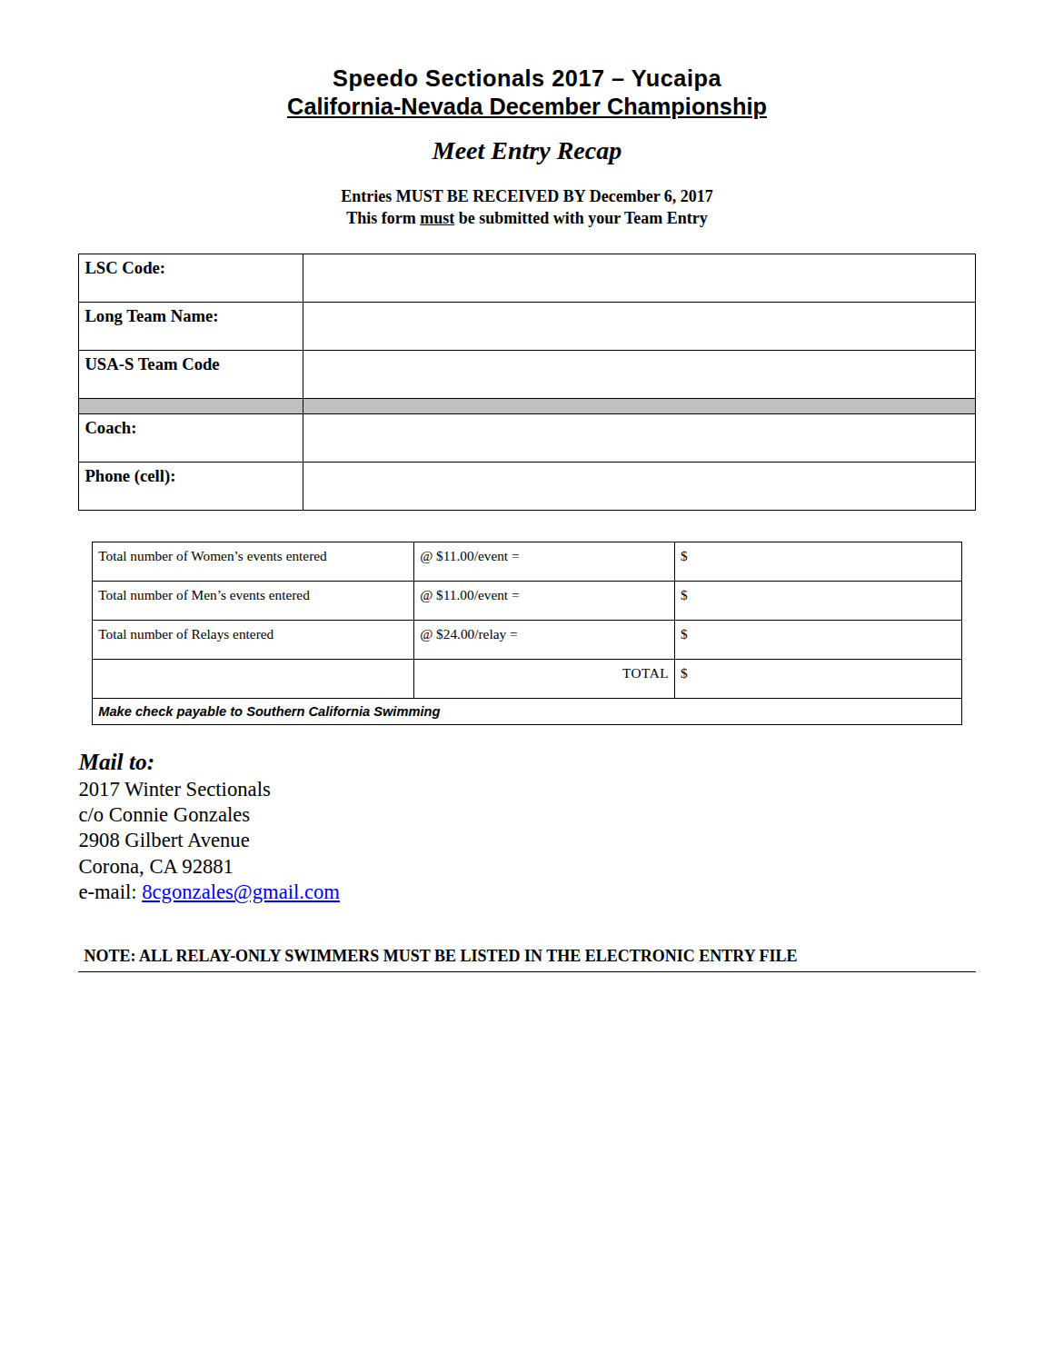Speedo Sectionals 2017 – Yucaipa
California-Nevada December Championship
Meet Entry Recap
Entries MUST BE RECEIVED BY December 6, 2017
This form must be submitted with your Team Entry
| LSC Code: | |
| Long Team Name: | |
| USA-S Team Code | |
| Coach: | |
| Phone (cell): | |
| Total number of Women’s events entered | @ $11.00/event = | $ |
| Total number of Men’s events entered | @ $11.00/event = | $ |
| Total number of Relays entered | @ $24.00/relay = | $ |
| | TOTAL | $ |
| Make check payable to Southern California Swimming |
Mail to:
2017 Winter Sectionals
c/o Connie Gonzales
2908 Gilbert Avenue
Corona, CA 92881
e-mail: 8cgonzales@gmail.com
NOTE: ALL RELAY-ONLY SWIMMERS MUST BE LISTED IN THE ELECTRONIC ENTRY FILE